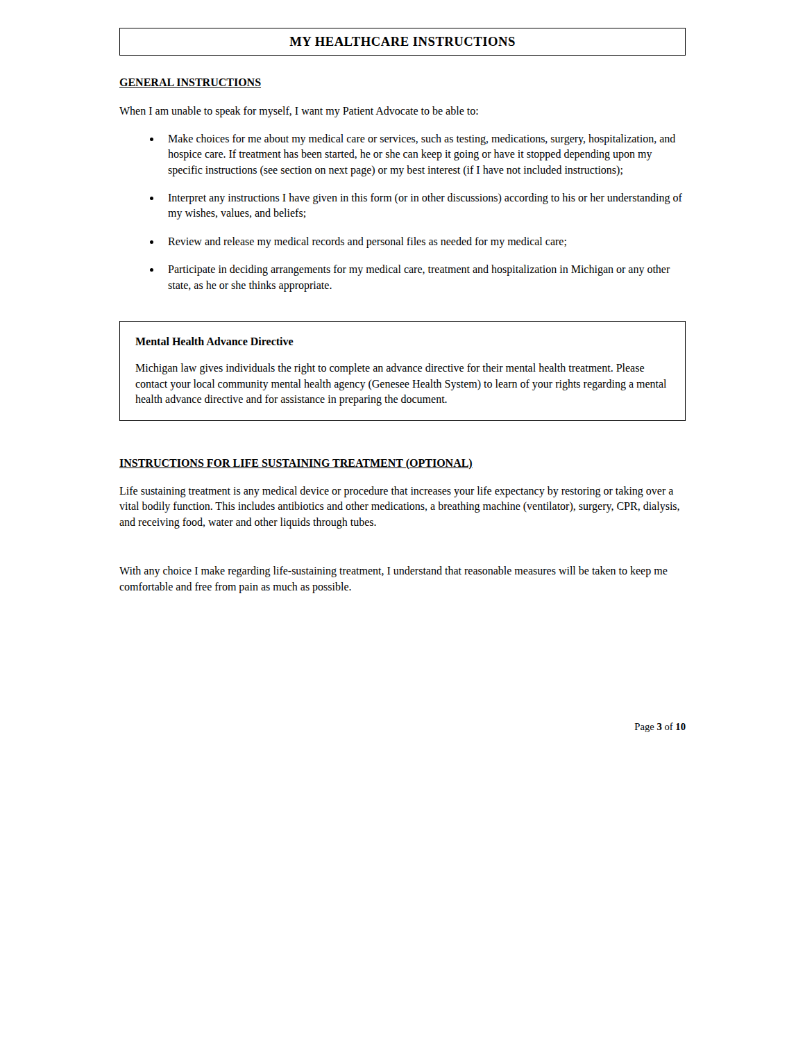MY HEALTHCARE INSTRUCTIONS
GENERAL INSTRUCTIONS
When I am unable to speak for myself, I want my Patient Advocate to be able to:
Make choices for me about my medical care or services, such as testing, medications, surgery, hospitalization, and hospice care. If treatment has been started, he or she can keep it going or have it stopped depending upon my specific instructions (see section on next page) or my best interest (if I have not included instructions);
Interpret any instructions I have given in this form (or in other discussions) according to his or her understanding of my wishes, values, and beliefs;
Review and release my medical records and personal files as needed for my medical care;
Participate in deciding arrangements for my medical care, treatment and hospitalization in Michigan or any other state, as he or she thinks appropriate.
Mental Health Advance Directive
Michigan law gives individuals the right to complete an advance directive for their mental health treatment. Please contact your local community mental health agency (Genesee Health System) to learn of your rights regarding a mental health advance directive and for assistance in preparing the document.
INSTRUCTIONS FOR LIFE SUSTAINING TREATMENT (OPTIONAL)
Life sustaining treatment is any medical device or procedure that increases your life expectancy by restoring or taking over a vital bodily function. This includes antibiotics and other medications, a breathing machine (ventilator), surgery, CPR, dialysis, and receiving food, water and other liquids through tubes.
With any choice I make regarding life-sustaining treatment, I understand that reasonable measures will be taken to keep me comfortable and free from pain as much as possible.
Page 3 of 10